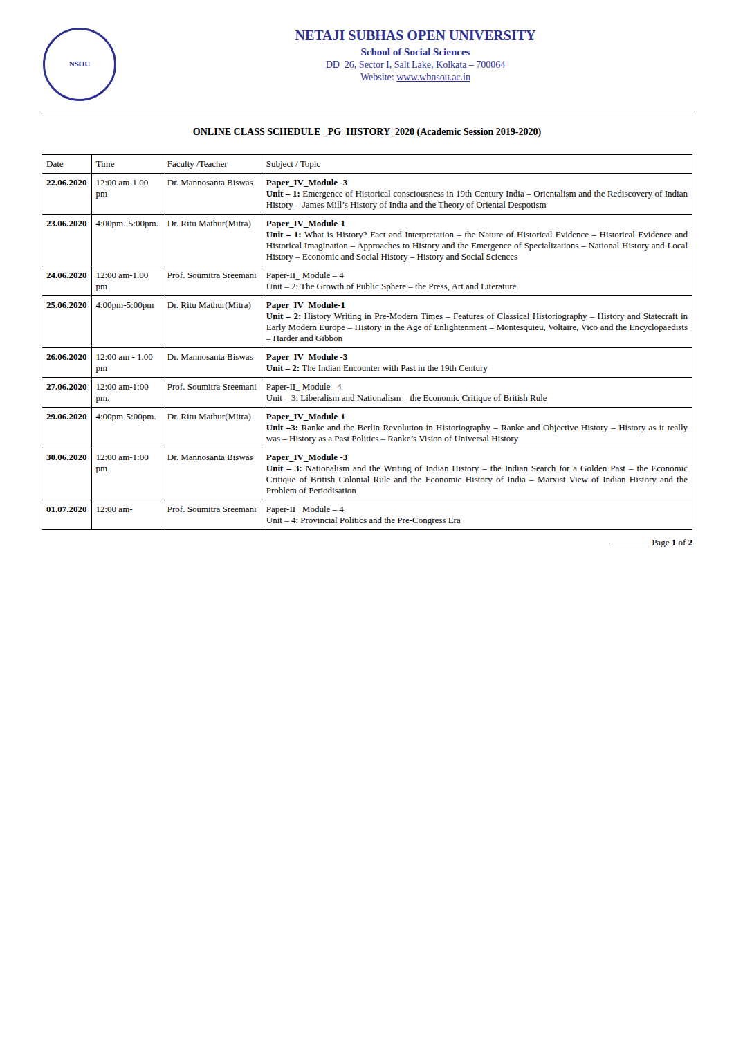NSOU
NETAJI SUBHAS OPEN UNIVERSITY
School of Social Sciences
DD 26, Sector I, Salt Lake, Kolkata – 700064
Website: www.wbnsou.ac.in
ONLINE CLASS SCHEDULE _PG_HISTORY_2020 (Academic Session 2019-2020)
| Date | Time | Faculty /Teacher | Subject / Topic |
| --- | --- | --- | --- |
| 22.06.2020 | 12:00 am-1.00 pm | Dr. Mannosanta Biswas | Paper_IV_Module -3 Unit – 1: Emergence of Historical consciousness in 19th Century India – Orientalism and the Rediscovery of Indian History – James Mill’s History of India and the Theory of Oriental Despotism |
| 23.06.2020 | 4:00pm.-5:00pm. | Dr. Ritu Mathur(Mitra) | Paper_IV_Module-1 Unit – 1: What is History? Fact and Interpretation – the Nature of Historical Evidence – Historical Evidence and Historical Imagination – Approaches to History and the Emergence of Specializations – National History and Local History – Economic and Social History – History and Social Sciences |
| 24.06.2020 | 12:00 am-1.00 pm | Prof. Soumitra Sreemani | Paper-II_ Module – 4 Unit – 2: The Growth of Public Sphere – the Press, Art and Literature |
| 25.06.2020 | 4:00pm-5:00pm | Dr. Ritu Mathur(Mitra) | Paper_IV_Module-1 Unit – 2: History Writing in Pre-Modern Times – Features of Classical Historiography – History and Statecraft in Early Modern Europe – History in the Age of Enlightenment – Montesquieu, Voltaire, Vico and the Encyclopaedists – Harder and Gibbon |
| 26.06.2020 | 12:00 am - 1.00 pm | Dr. Mannosanta Biswas | Paper_IV_Module -3 Unit – 2: The Indian Encounter with Past in the 19th Century |
| 27.06.2020 | 12:00 am-1:00 pm. | Prof. Soumitra Sreemani | Paper-II_ Module –4 Unit – 3: Liberalism and Nationalism – the Economic Critique of British Rule |
| 29.06.2020 | 4:00pm-5:00pm. | Dr. Ritu Mathur(Mitra) | Paper_IV_Module-1 Unit –3: Ranke and the Berlin Revolution in Historiography – Ranke and Objective History – History as it really was – History as a Past Politics – Ranke’s Vision of Universal History |
| 30.06.2020 | 12:00 am-1:00 pm | Dr. Mannosanta Biswas | Paper_IV_Module -3 Unit – 3: Nationalism and the Writing of Indian History – the Indian Search for a Golden Past – the Economic Critique of British Colonial Rule and the Economic History of India – Marxist View of Indian History and the Problem of Periodisation |
| 01.07.2020 | 12:00 am- | Prof. Soumitra Sreemani | Paper-II_ Module – 4 Unit – 4: Provincial Politics and the Pre-Congress Era |
Page 1 of 2